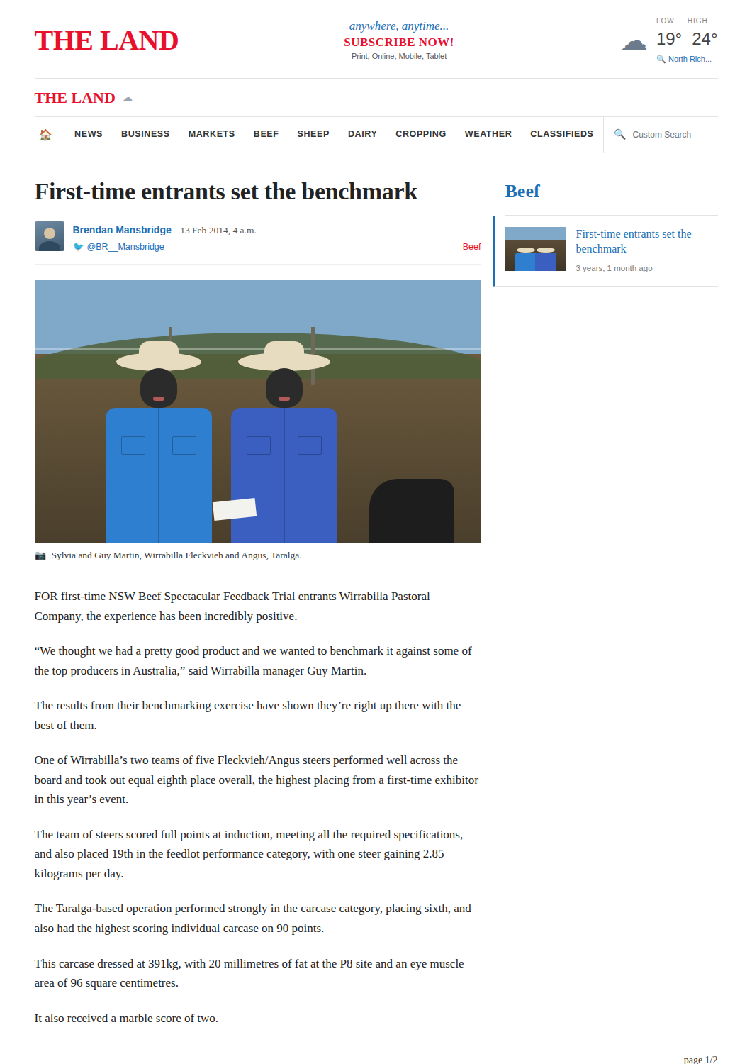The Land
anywhere, anytime... SUBSCRIBE NOW! Print, Online, Mobile, Tablet
☁
LOW HIGH
19°24°
🔍 North Rich...
The Land ☁
🏠
News
Business
Markets
Beef
Sheep
Dairy
Cropping
Weather
Classifieds
🔍
First-time entrants set the benchmark
Brendan Mansbridge 13 Feb 2014, 4 a.m. 🐦@BR__Mansbridge
Beef
📷 Sylvia and Guy Martin, Wirrabilla Fleckvieh and Angus, Taralga.
FOR first-time NSW Beef Spectacular Feedback Trial entrants Wirrabilla Pastoral Company, the experience has been incredibly positive.
“We thought we had a pretty good product and we wanted to benchmark it against some of the top producers in Australia,” said Wirrabilla manager Guy Martin.
The results from their benchmarking exercise have shown they’re right up there with the best of them.
One of Wirrabilla’s two teams of five Fleckvieh/Angus steers performed well across the board and took out equal eighth place overall, the highest placing from a first-time exhibitor in this year’s event.
The team of steers scored full points at induction, meeting all the required specifications, and also placed 19th in the feedlot performance category, with one steer gaining 2.85 kilograms per day.
The Taralga-based operation performed strongly in the carcase category, placing sixth, and also had the highest scoring individual carcase on 90 points.
This carcase dressed at 391kg, with 20 millimetres of fat at the P8 site and an eye muscle area of 96 square centimetres.
It also received a marble score of two.
Beef
First-time entrants set the benchmark
3 years, 1 month ago
page 1/2